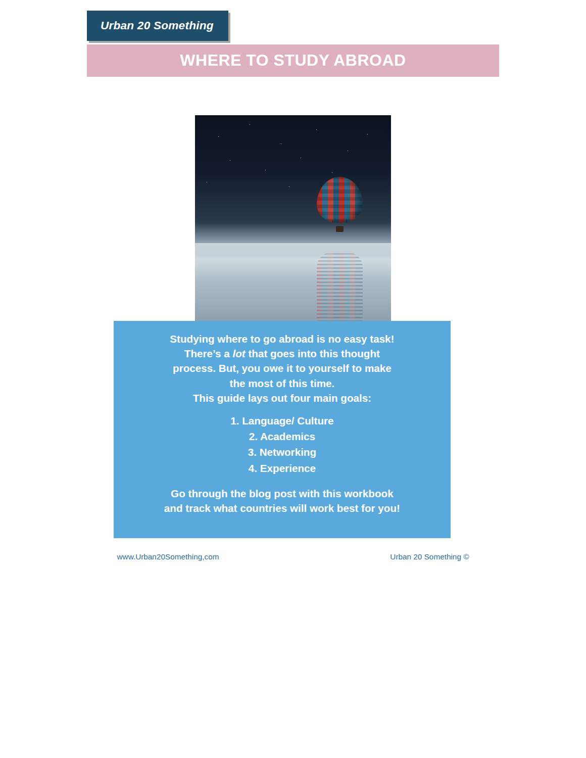Urban 20 Something
WHERE TO STUDY ABROAD
Studying where to go abroad is no easy task!
There’s a lot that goes into this thought
process. But, you owe it to yourself to make
the most of this time.
This guide lays out four main goals:
1. Language/ Culture
2. Academics
3. Networking
4. Experience
Go through the blog post with this workbook
and track what countries will work best for you!
www.Urban20Something,com Urban 20 Something ©